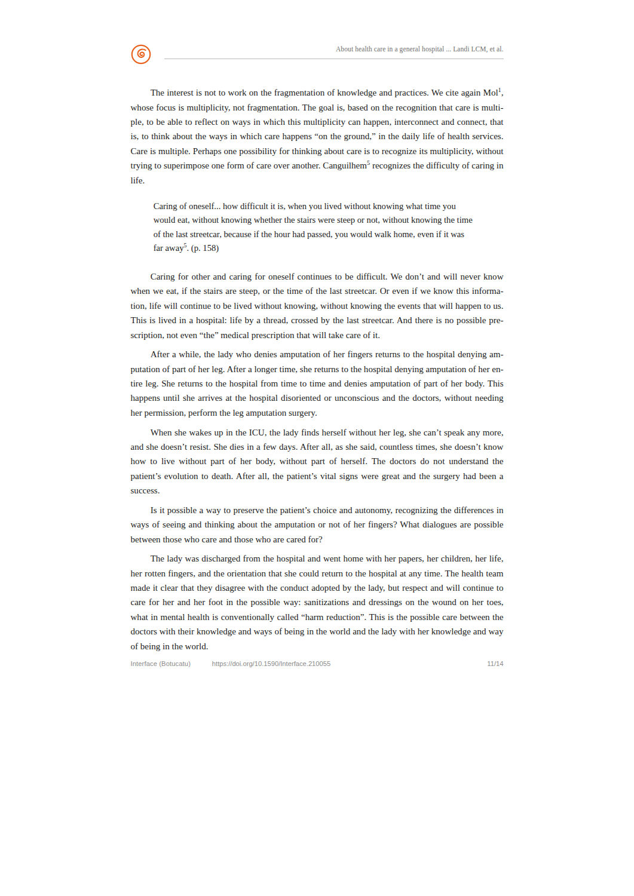About health care in a general hospital ... Landi LCM, et al.
The interest is not to work on the fragmentation of knowledge and practices. We cite again Mol1, whose focus is multiplicity, not fragmentation. The goal is, based on the recognition that care is multiple, to be able to reflect on ways in which this multiplicity can happen, interconnect and connect, that is, to think about the ways in which care happens “on the ground,” in the daily life of health services. Care is multiple. Perhaps one possibility for thinking about care is to recognize its multiplicity, without trying to superimpose one form of care over another. Canguilhem5 recognizes the difficulty of caring in life.
Caring of oneself... how difficult it is, when you lived without knowing what time you would eat, without knowing whether the stairs were steep or not, without knowing the time of the last streetcar, because if the hour had passed, you would walk home, even if it was far away5. (p. 158)
Caring for other and caring for oneself continues to be difficult. We don’t and will never know when we eat, if the stairs are steep, or the time of the last streetcar. Or even if we know this information, life will continue to be lived without knowing, without knowing the events that will happen to us. This is lived in a hospital: life by a thread, crossed by the last streetcar. And there is no possible prescription, not even “the” medical prescription that will take care of it.
After a while, the lady who denies amputation of her fingers returns to the hospital denying amputation of part of her leg. After a longer time, she returns to the hospital denying amputation of her entire leg. She returns to the hospital from time to time and denies amputation of part of her body. This happens until she arrives at the hospital disoriented or unconscious and the doctors, without needing her permission, perform the leg amputation surgery.
When she wakes up in the ICU, the lady finds herself without her leg, she can’t speak any more, and she doesn’t resist. She dies in a few days. After all, as she said, countless times, she doesn’t know how to live without part of her body, without part of herself. The doctors do not understand the patient’s evolution to death. After all, the patient’s vital signs were great and the surgery had been a success.
Is it possible a way to preserve the patient’s choice and autonomy, recognizing the differences in ways of seeing and thinking about the amputation or not of her fingers? What dialogues are possible between those who care and those who are cared for?
The lady was discharged from the hospital and went home with her papers, her children, her life, her rotten fingers, and the orientation that she could return to the hospital at any time. The health team made it clear that they disagree with the conduct adopted by the lady, but respect and will continue to care for her and her foot in the possible way: sanitizations and dressings on the wound on her toes, what in mental health is conventionally called “harm reduction”. This is the possible care between the doctors with their knowledge and ways of being in the world and the lady with her knowledge and way of being in the world.
Interface (Botucatu) https://doi.org/10.1590/Interface.210055
11/14